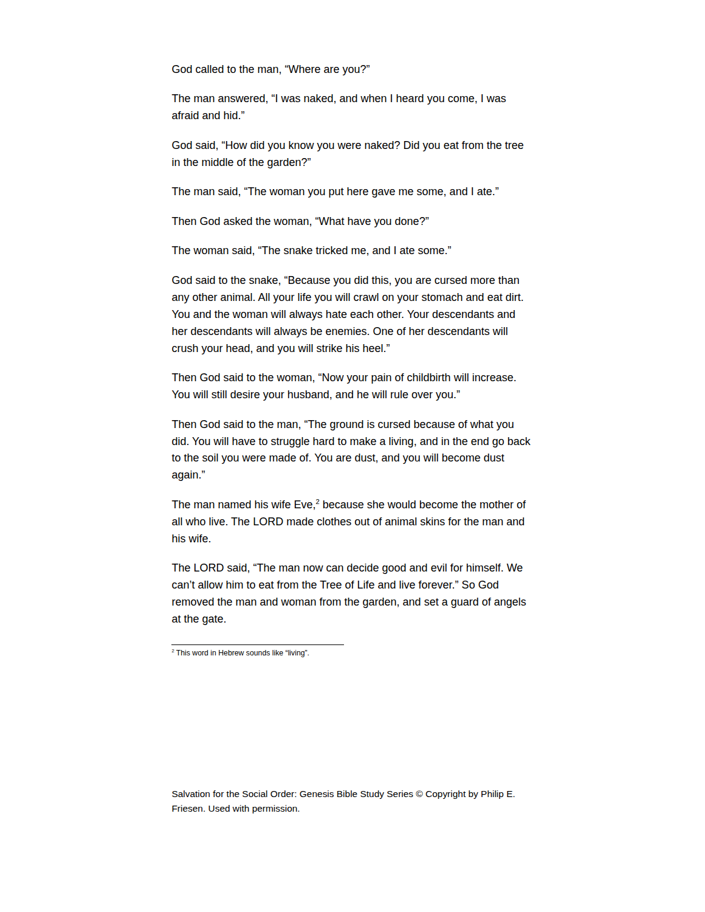God called to the man, “Where are you?”
The man answered, “I was naked, and when I heard you come, I was afraid and hid.”
God said, “How did you know you were naked? Did you eat from the tree in the middle of the garden?”
The man said, “The woman you put here gave me some, and I ate.”
Then God asked the woman, “What have you done?”
The woman said, “The snake tricked me, and I ate some.”
God said to the snake, “Because you did this, you are cursed more than any other animal. All your life you will crawl on your stomach and eat dirt. You and the woman will always hate each other. Your descendants and her descendants will always be enemies. One of her descendants will crush your head, and you will strike his heel.”
Then God said to the woman, “Now your pain of childbirth will increase. You will still desire your husband, and he will rule over you.”
Then God said to the man, “The ground is cursed because of what you did. You will have to struggle hard to make a living, and in the end go back to the soil you were made of. You are dust, and you will become dust again.”
The man named his wife Eve,2 because she would become the mother of all who live. The LORD made clothes out of animal skins for the man and his wife.
The LORD said, “The man now can decide good and evil for himself. We can’t allow him to eat from the Tree of Life and live forever.” So God removed the man and woman from the garden, and set a guard of angels at the gate.
2 This word in Hebrew sounds like “living”.
Salvation for the Social Order: Genesis Bible Study Series © Copyright by Philip E. Friesen. Used with permission.